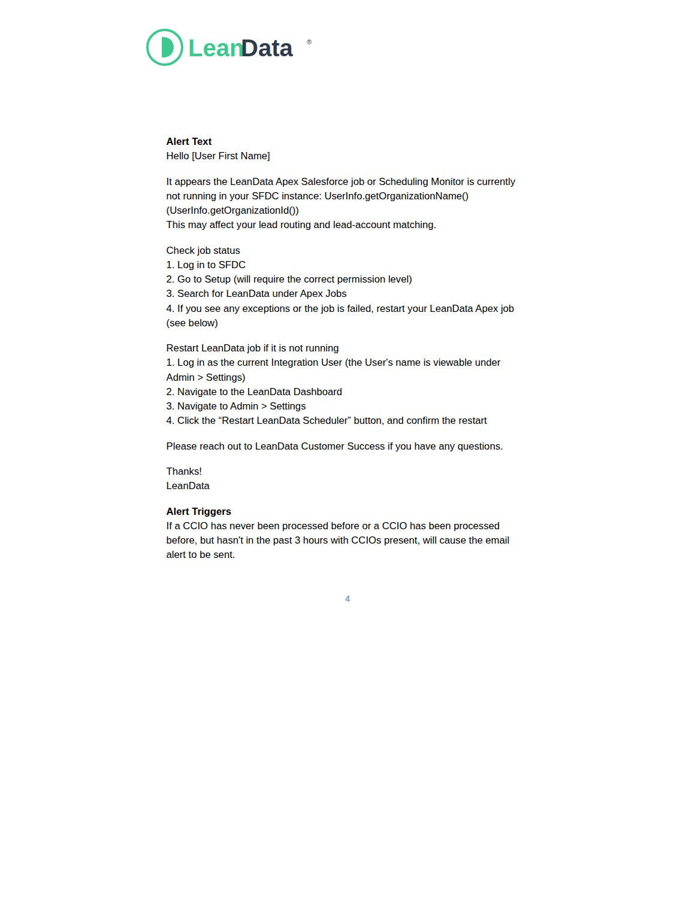Lean Data ®
Alert Text
Hello [User First Name]
It appears the LeanData Apex Salesforce job or Scheduling Monitor is currently not running in your SFDC instance: UserInfo.getOrganizationName() (UserInfo.getOrganizationId())
This may affect your lead routing and lead-account matching.
Check job status
1. Log in to SFDC
2. Go to Setup (will require the correct permission level)
3. Search for LeanData under Apex Jobs
4. If you see any exceptions or the job is failed, restart your LeanData Apex job (see below)
Restart LeanData job if it is not running
1. Log in as the current Integration User (the User's name is viewable under Admin > Settings)
2. Navigate to the LeanData Dashboard
3. Navigate to Admin > Settings
4. Click the “Restart LeanData Scheduler” button, and confirm the restart
Please reach out to LeanData Customer Success if you have any questions.
Thanks!
LeanData
Alert Triggers
If a CCIO has never been processed before or a CCIO has been processed before, but hasn't in the past 3 hours with CCIOs present, will cause the email alert to be sent.
4